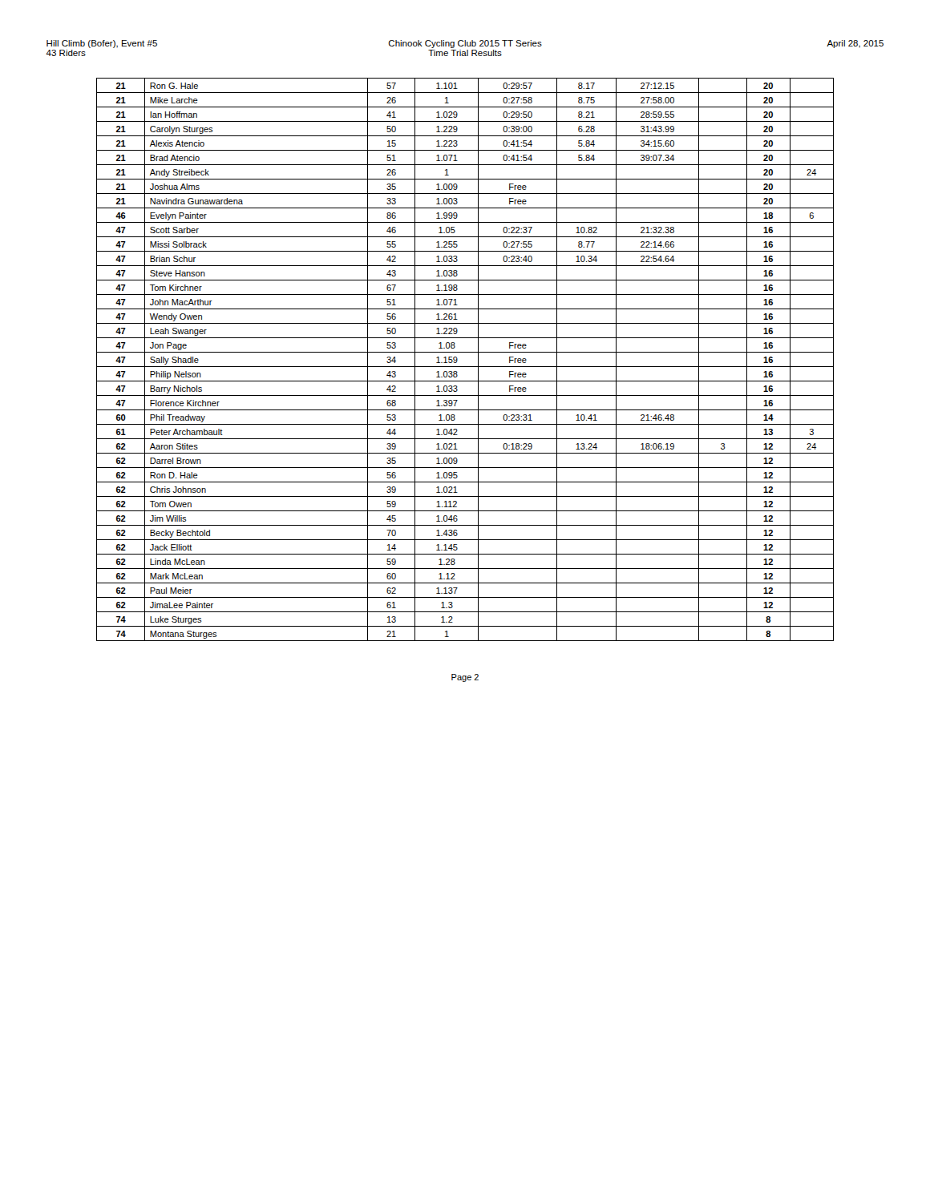Hill Climb (Bofer), Event #5
43 Riders
Chinook Cycling Club 2015 TT Series
Time Trial Results
April 28, 2015
| 21 | Ron G. Hale | 57 | 1.101 | 0:29:57 | 8.17 | 27:12.15 | | 20 | |
| 21 | Mike Larche | 26 | 1 | 0:27:58 | 8.75 | 27:58.00 | | 20 | |
| 21 | Ian Hoffman | 41 | 1.029 | 0:29:50 | 8.21 | 28:59.55 | | 20 | |
| 21 | Carolyn Sturges | 50 | 1.229 | 0:39:00 | 6.28 | 31:43.99 | | 20 | |
| 21 | Alexis Atencio | 15 | 1.223 | 0:41:54 | 5.84 | 34:15.60 | | 20 | |
| 21 | Brad Atencio | 51 | 1.071 | 0:41:54 | 5.84 | 39:07.34 | | 20 | |
| 21 | Andy Streibeck | 26 | 1 | | | | | 20 | 24 |
| 21 | Joshua Alms | 35 | 1.009 | Free | | | | 20 | |
| 21 | Navindra Gunawardena | 33 | 1.003 | Free | | | | 20 | |
| 46 | Evelyn Painter | 86 | 1.999 | | | | | 18 | 6 |
| 47 | Scott Sarber | 46 | 1.05 | 0:22:37 | 10.82 | 21:32.38 | | 16 | |
| 47 | Missi Solbrack | 55 | 1.255 | 0:27:55 | 8.77 | 22:14.66 | | 16 | |
| 47 | Brian Schur | 42 | 1.033 | 0:23:40 | 10.34 | 22:54.64 | | 16 | |
| 47 | Steve Hanson | 43 | 1.038 | | | | | 16 | |
| 47 | Tom Kirchner | 67 | 1.198 | | | | | 16 | |
| 47 | John MacArthur | 51 | 1.071 | | | | | 16 | |
| 47 | Wendy Owen | 56 | 1.261 | | | | | 16 | |
| 47 | Leah Swanger | 50 | 1.229 | | | | | 16 | |
| 47 | Jon Page | 53 | 1.08 | Free | | | | 16 | |
| 47 | Sally Shadle | 34 | 1.159 | Free | | | | 16 | |
| 47 | Philip Nelson | 43 | 1.038 | Free | | | | 16 | |
| 47 | Barry Nichols | 42 | 1.033 | Free | | | | 16 | |
| 47 | Florence Kirchner | 68 | 1.397 | | | | | 16 | |
| 60 | Phil Treadway | 53 | 1.08 | 0:23:31 | 10.41 | 21:46.48 | | 14 | |
| 61 | Peter Archambault | 44 | 1.042 | | | | | 13 | 3 |
| 62 | Aaron Stites | 39 | 1.021 | 0:18:29 | 13.24 | 18:06.19 | 3 | 12 | 24 |
| 62 | Darrel Brown | 35 | 1.009 | | | | | 12 | |
| 62 | Ron D. Hale | 56 | 1.095 | | | | | 12 | |
| 62 | Chris Johnson | 39 | 1.021 | | | | | 12 | |
| 62 | Tom Owen | 59 | 1.112 | | | | | 12 | |
| 62 | Jim Willis | 45 | 1.046 | | | | | 12 | |
| 62 | Becky Bechtold | 70 | 1.436 | | | | | 12 | |
| 62 | Jack Elliott | 14 | 1.145 | | | | | 12 | |
| 62 | Linda McLean | 59 | 1.28 | | | | | 12 | |
| 62 | Mark McLean | 60 | 1.12 | | | | | 12 | |
| 62 | Paul Meier | 62 | 1.137 | | | | | 12 | |
| 62 | JimaLee Painter | 61 | 1.3 | | | | | 12 | |
| 74 | Luke Sturges | 13 | 1.2 | | | | | 8 | |
| 74 | Montana Sturges | 21 | 1 | | | | | 8 | |
Page 2